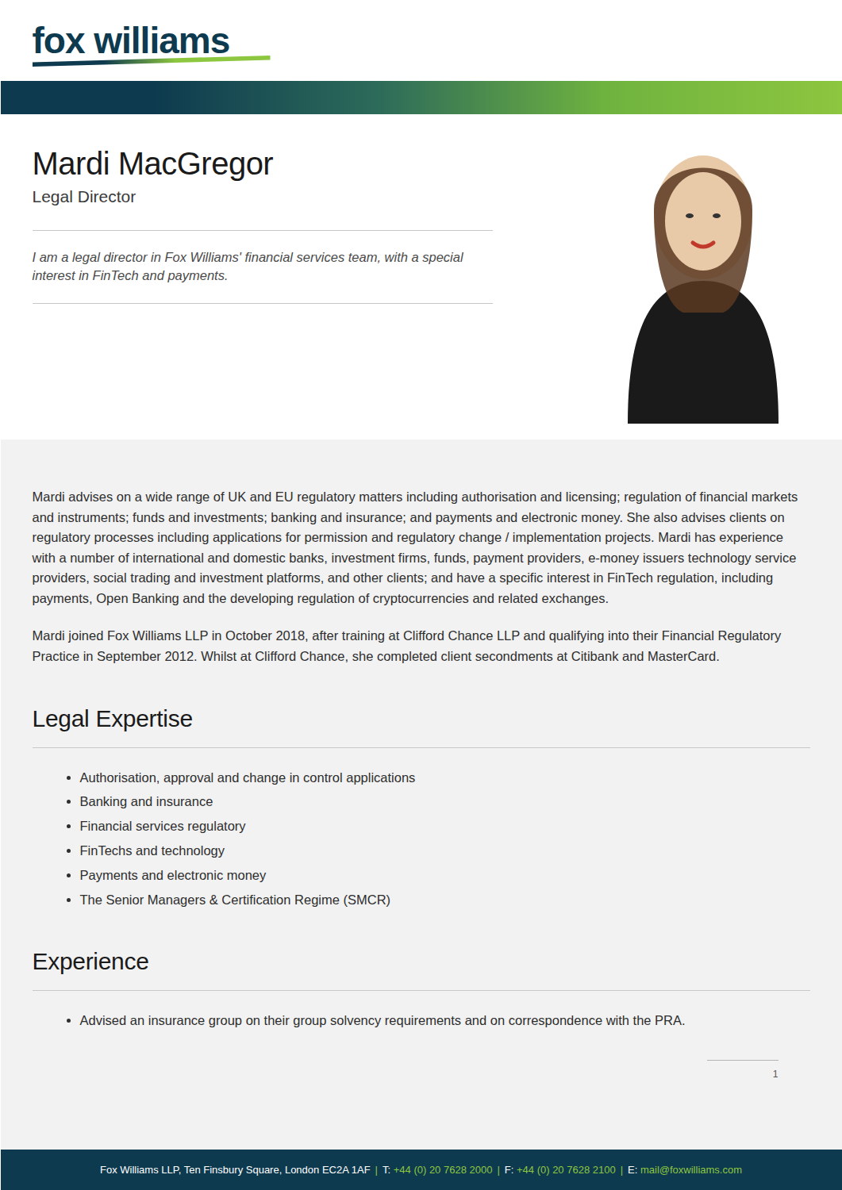fox williams
Mardi MacGregor
Legal Director
I am a legal director in Fox Williams' financial services team, with a special interest in FinTech and payments.
Mardi advises on a wide range of UK and EU regulatory matters including authorisation and licensing; regulation of financial markets and instruments; funds and investments; banking and insurance; and payments and electronic money. She also advises clients on regulatory processes including applications for permission and regulatory change / implementation projects. Mardi has experience with a number of international and domestic banks, investment firms, funds, payment providers, e-money issuers technology service providers, social trading and investment platforms, and other clients; and have a specific interest in FinTech regulation, including payments, Open Banking and the developing regulation of cryptocurrencies and related exchanges.
Mardi joined Fox Williams LLP in October 2018, after training at Clifford Chance LLP and qualifying into their Financial Regulatory Practice in September 2012. Whilst at Clifford Chance, she completed client secondments at Citibank and MasterCard.
Legal Expertise
Authorisation, approval and change in control applications
Banking and insurance
Financial services regulatory
FinTechs and technology
Payments and electronic money
The Senior Managers & Certification Regime (SMCR)
Experience
Advised an insurance group on their group solvency requirements and on correspondence with the PRA.
1
Fox Williams LLP, Ten Finsbury Square, London EC2A 1AF|T: +44 (0) 20 7628 2000|F: +44 (0) 20 7628 2100|E: mail@foxwilliams.com